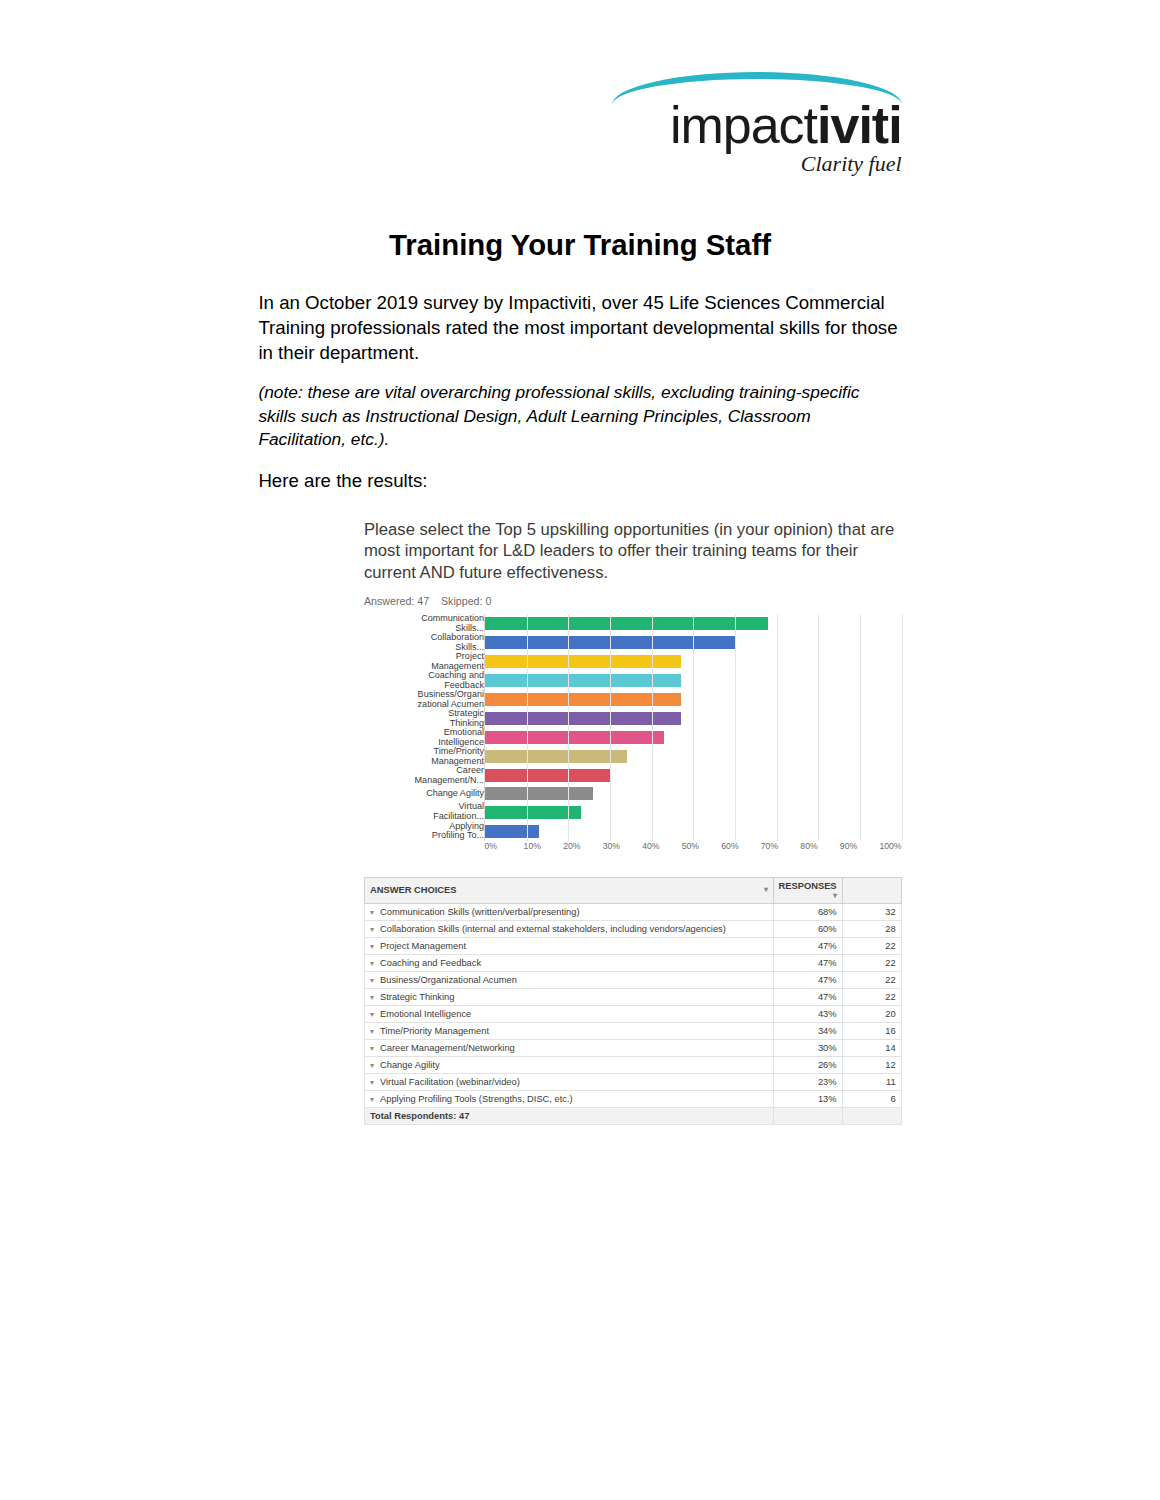impactiviti
Clarity fuel
Training Your Training Staff
In an October 2019 survey by Impactiviti, over 45 Life Sciences Commercial Training professionals rated the most important developmental skills for those in their department.
(note: these are vital overarching professional skills, excluding training-specific skills such as Instructional Design, Adult Learning Principles, Classroom Facilitation, etc.).
Here are the results:
Please select the Top 5 upskilling opportunities (in your opinion) that are most important for L&D leaders to offer their training teams for their current AND future effectiveness.
Answered: 47 Skipped: 0
| Communication Skills... | |
| Collaboration Skills... | |
| Project Management | |
| Coaching and Feedback | |
| Business/Organi zational Acumen | |
| Strategic Thinking | |
| Emotional Intelligence | |
| Time/Priority Management | |
| Career Management/N... | |
| Change Agility | |
| Virtual Facilitation... | |
| Applying Profiling To... | |
| | / 0% / 10% / 20% / 30% / 40% / 50% / 60% / 70% / 80% / 90% / 100% / |
| ANSWER CHOICES ▾ | RESPONSES ▾ | |
| --- | --- | --- |
| Communication Skills (written/verbal/presenting) | 68% | 32 |
| Collaboration Skills (internal and external stakeholders, including vendors/agencies) | 60% | 28 |
| Project Management | 47% | 22 |
| Coaching and Feedback | 47% | 22 |
| Business/Organizational Acumen | 47% | 22 |
| Strategic Thinking | 47% | 22 |
| Emotional Intelligence | 43% | 20 |
| Time/Priority Management | 34% | 16 |
| Career Management/Networking | 30% | 14 |
| Change Agility | 26% | 12 |
| Virtual Facilitation (webinar/video) | 23% | 11 |
| Applying Profiling Tools (Strengths, DISC, etc.) | 13% | 6 |
| Total Respondents: 47 | | |